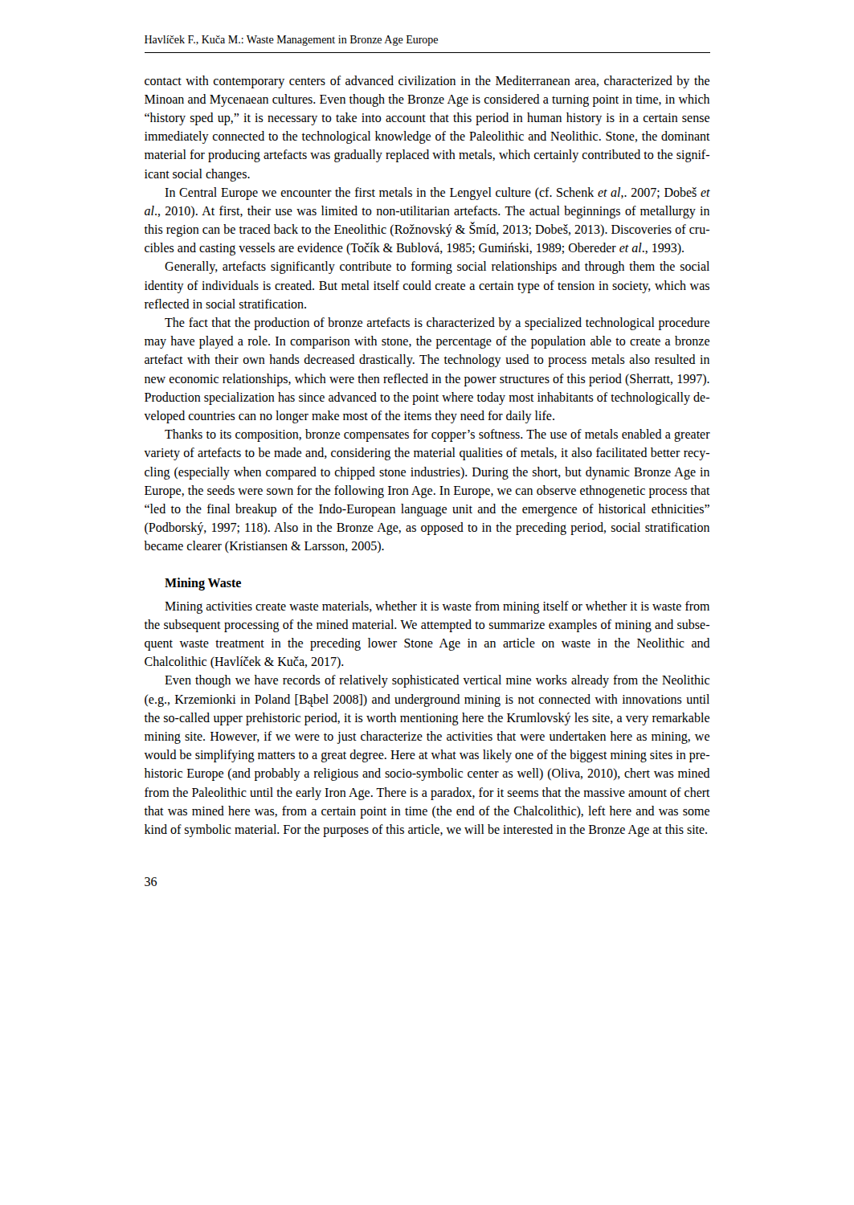Havlíček F., Kuča M.: Waste Management in Bronze Age Europe
contact with contemporary centers of advanced civilization in the Mediterranean area, characterized by the Minoan and Mycenaean cultures. Even though the Bronze Age is considered a turning point in time, in which “history sped up,” it is necessary to take into account that this period in human history is in a certain sense immediately connected to the technological knowledge of the Paleolithic and Neolithic. Stone, the dominant material for producing artefacts was gradually replaced with metals, which certainly contributed to the significant social changes.
In Central Europe we encounter the first metals in the Lengyel culture (cf. Schenk et al,. 2007; Dobeš et al., 2010). At first, their use was limited to non-utilitarian artefacts. The actual beginnings of metallurgy in this region can be traced back to the Eneolithic (Rožnovský & Šmíd, 2013; Dobeš, 2013). Discoveries of crucibles and casting vessels are evidence (Točík & Bublová, 1985; Gumiński, 1989; Obereder et al., 1993).
Generally, artefacts significantly contribute to forming social relationships and through them the social identity of individuals is created. But metal itself could create a certain type of tension in society, which was reflected in social stratification.
The fact that the production of bronze artefacts is characterized by a specialized technological procedure may have played a role. In comparison with stone, the percentage of the population able to create a bronze artefact with their own hands decreased drastically. The technology used to process metals also resulted in new economic relationships, which were then reflected in the power structures of this period (Sherratt, 1997). Production specialization has since advanced to the point where today most inhabitants of technologically developed countries can no longer make most of the items they need for daily life.
Thanks to its composition, bronze compensates for copper’s softness. The use of metals enabled a greater variety of artefacts to be made and, considering the material qualities of metals, it also facilitated better recycling (especially when compared to chipped stone industries). During the short, but dynamic Bronze Age in Europe, the seeds were sown for the following Iron Age. In Europe, we can observe ethnogenetic process that “led to the final breakup of the Indo-European language unit and the emergence of historical ethnicities” (Podborský, 1997; 118). Also in the Bronze Age, as opposed to in the preceding period, social stratification became clearer (Kristiansen & Larsson, 2005).
Mining Waste
Mining activities create waste materials, whether it is waste from mining itself or whether it is waste from the subsequent processing of the mined material. We attempted to summarize examples of mining and subsequent waste treatment in the preceding lower Stone Age in an article on waste in the Neolithic and Chalcolithic (Havlíček & Kuča, 2017).
Even though we have records of relatively sophisticated vertical mine works already from the Neolithic (e.g., Krzemionki in Poland [Bąbel 2008]) and underground mining is not connected with innovations until the so-called upper prehistoric period, it is worth mentioning here the Krumlovský les site, a very remarkable mining site. However, if we were to just characterize the activities that were undertaken here as mining, we would be simplifying matters to a great degree. Here at what was likely one of the biggest mining sites in prehistoric Europe (and probably a religious and socio-symbolic center as well) (Oliva, 2010), chert was mined from the Paleolithic until the early Iron Age. There is a paradox, for it seems that the massive amount of chert that was mined here was, from a certain point in time (the end of the Chalcolithic), left here and was some kind of symbolic material. For the purposes of this article, we will be interested in the Bronze Age at this site.
36